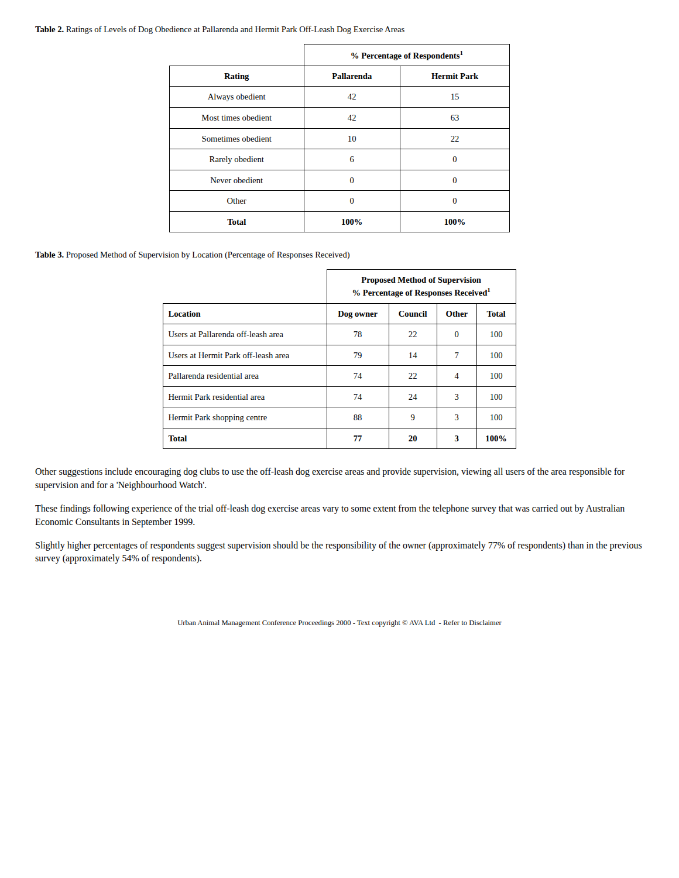Table 2. Ratings of Levels of Dog Obedience at Pallarenda and Hermit Park Off-Leash Dog Exercise Areas
| | % Percentage of Respondents 1 |
| Rating | Pallarenda | Hermit Park |
| Always obedient | 42 | 15 |
| Most times obedient | 42 | 63 |
| Sometimes obedient | 10 | 22 |
| Rarely obedient | 6 | 0 |
| Never obedient | 0 | 0 |
| Other | 0 | 0 |
| Total | 100% | 100% |
Table 3. Proposed Method of Supervision by Location (Percentage of Responses Received)
| | Proposed Method of Supervision % Percentage of Responses Received 1 |
| Location | Dog owner | Council | Other | Total |
| Users at Pallarenda off-leash area | 78 | 22 | 0 | 100 |
| Users at Hermit Park off-leash area | 79 | 14 | 7 | 100 |
| Pallarenda residential area | 74 | 22 | 4 | 100 |
| Hermit Park residential area | 74 | 24 | 3 | 100 |
| Hermit Park shopping centre | 88 | 9 | 3 | 100 |
| Total | 77 | 20 | 3 | 100% |
Other suggestions include encouraging dog clubs to use the off-leash dog exercise areas and provide supervision, viewing all users of the area responsible for supervision and for a 'Neighbourhood Watch'.
These findings following experience of the trial off-leash dog exercise areas vary to some extent from the telephone survey that was carried out by Australian Economic Consultants in September 1999.
Slightly higher percentages of respondents suggest supervision should be the responsibility of the owner (approximately 77% of respondents) than in the previous survey (approximately 54% of respondents).
Urban Animal Management Conference Proceedings 2000 - Text copyright © AVA Ltd - Refer to Disclaimer